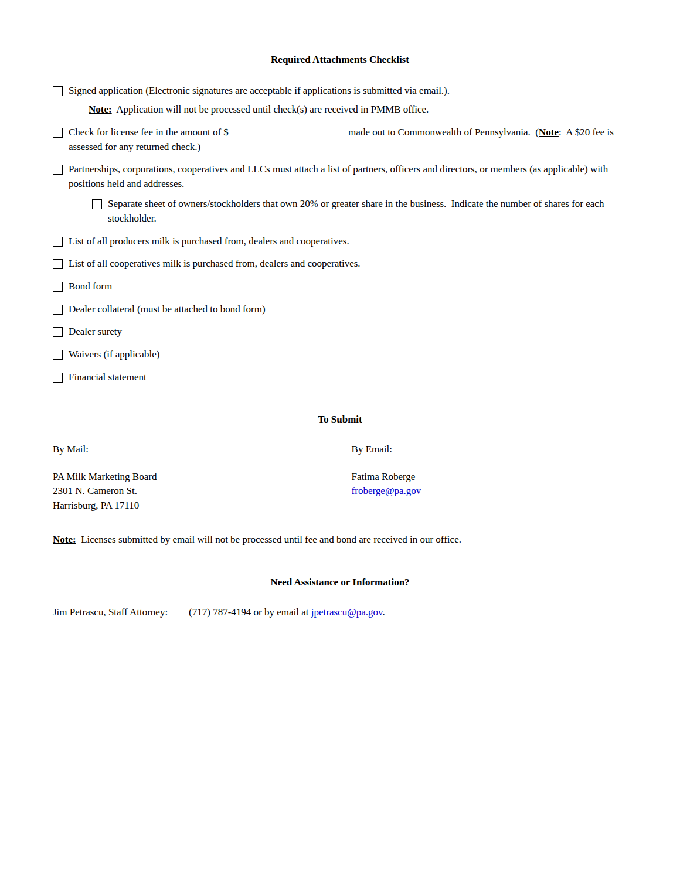Required Attachments Checklist
Signed application (Electronic signatures are acceptable if applications is submitted via email.).
Note: Application will not be processed until check(s) are received in PMMB office.
Check for license fee in the amount of $ made out to Commonwealth of Pennsylvania. (Note: A $20 fee is assessed for any returned check.)
Partnerships, corporations, cooperatives and LLCs must attach a list of partners, officers and directors, or members (as applicable) with positions held and addresses.
Separate sheet of owners/stockholders that own 20% or greater share in the business. Indicate the number of shares for each stockholder.
List of all producers milk is purchased from, dealers and cooperatives.
List of all cooperatives milk is purchased from, dealers and cooperatives.
Bond form
Dealer collateral (must be attached to bond form)
Dealer surety
Waivers (if applicable)
Financial statement
To Submit
By Mail:
PA Milk Marketing Board
2301 N. Cameron St.
Harrisburg, PA 17110
By Email:
Fatima Roberge
froberge@pa.gov
Note: Licenses submitted by email will not be processed until fee and bond are received in our office.
Need Assistance or Information?
Jim Petrascu, Staff Attorney: (717) 787-4194 or by email at jpetrascu@pa.gov.